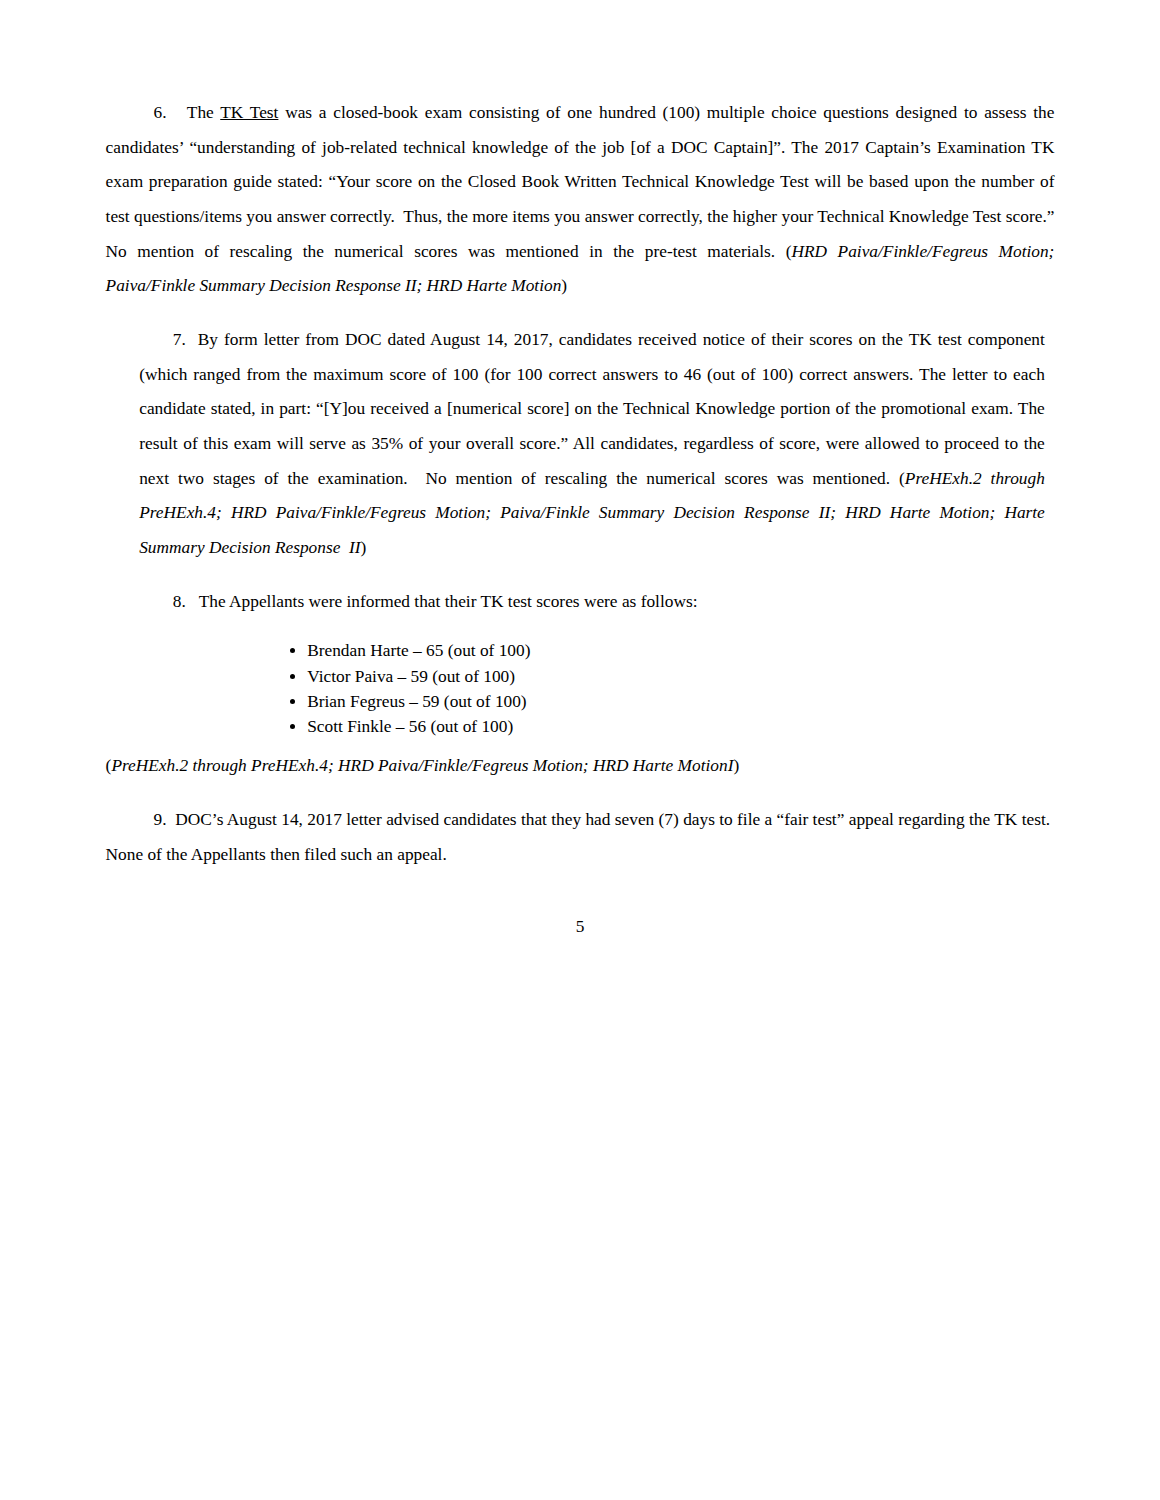6. The TK Test was a closed-book exam consisting of one hundred (100) multiple choice questions designed to assess the candidates’ “understanding of job-related technical knowledge of the job [of a DOC Captain]”. The 2017 Captain’s Examination TK exam preparation guide stated: “Your score on the Closed Book Written Technical Knowledge Test will be based upon the number of test questions/items you answer correctly. Thus, the more items you answer correctly, the higher your Technical Knowledge Test score.” No mention of rescaling the numerical scores was mentioned in the pre-test materials. (HRD Paiva/Finkle/Fegreus Motion; Paiva/Finkle Summary Decision Response II; HRD Harte Motion)
7. By form letter from DOC dated August 14, 2017, candidates received notice of their scores on the TK test component (which ranged from the maximum score of 100 (for 100 correct answers to 46 (out of 100) correct answers. The letter to each candidate stated, in part: “[Y]ou received a [numerical score] on the Technical Knowledge portion of the promotional exam. The result of this exam will serve as 35% of your overall score.” All candidates, regardless of score, were allowed to proceed to the next two stages of the examination. No mention of rescaling the numerical scores was mentioned. (PreHExh.2 through PreHExh.4; HRD Paiva/Finkle/Fegreus Motion; Paiva/Finkle Summary Decision Response II; HRD Harte Motion; Harte Summary Decision Response II)
8. The Appellants were informed that their TK test scores were as follows:
Brendan Harte – 65 (out of 100)
Victor Paiva – 59 (out of 100)
Brian Fegreus – 59 (out of 100)
Scott Finkle – 56 (out of 100)
(PreHExh.2 through PreHExh.4; HRD Paiva/Finkle/Fegreus Motion; HRD Harte MotionI)
9. DOC’s August 14, 2017 letter advised candidates that they had seven (7) days to file a “fair test” appeal regarding the TK test. None of the Appellants then filed such an appeal.
5